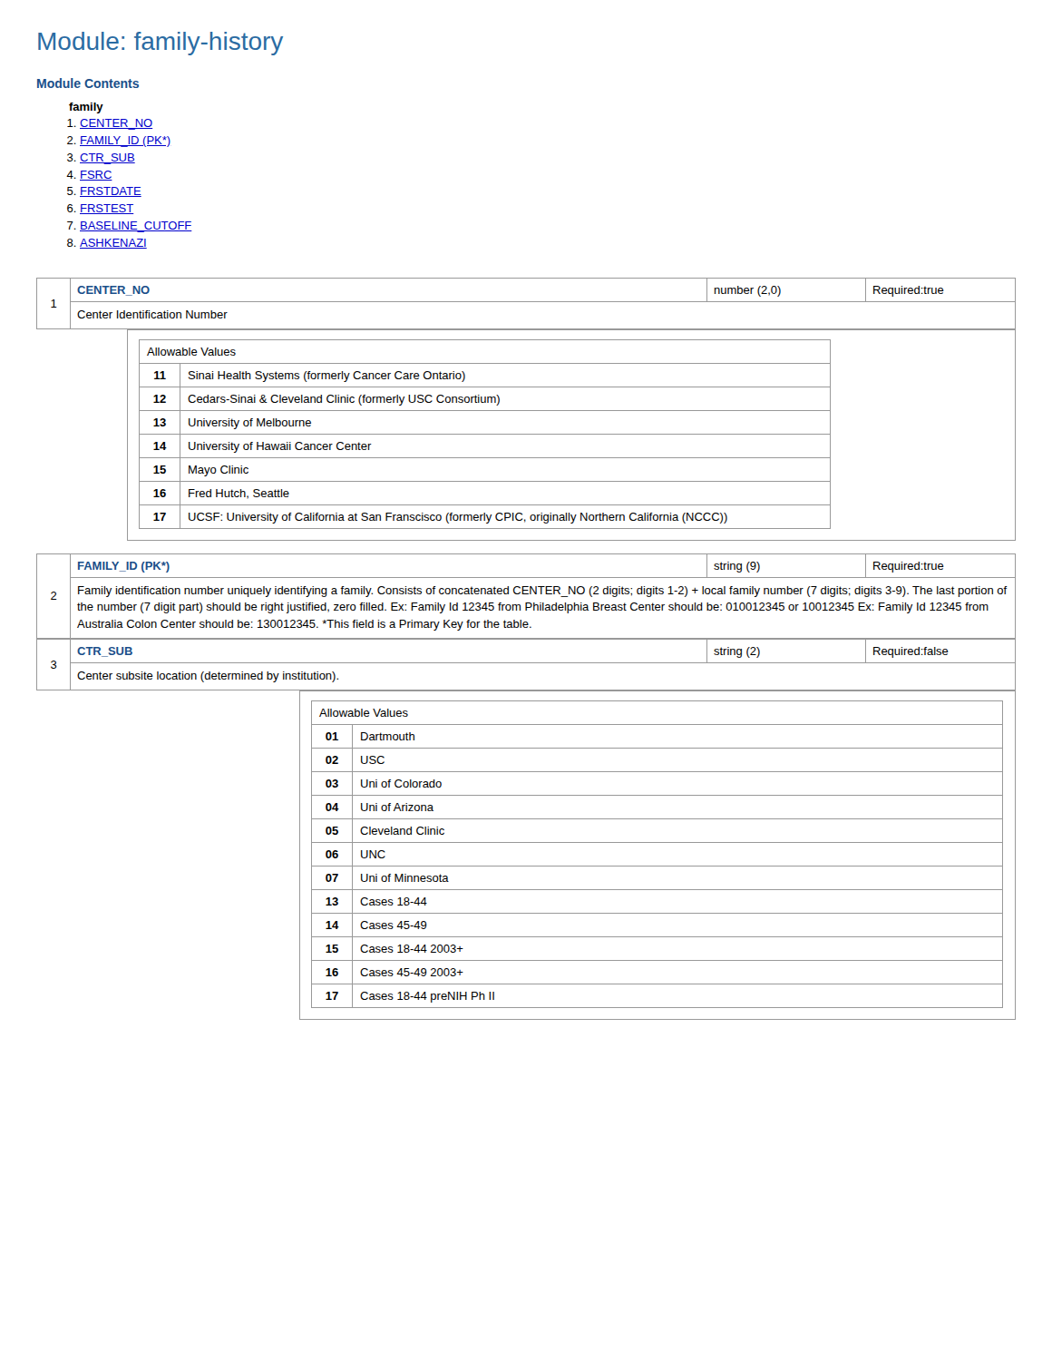Module: family-history
Module Contents
family
CENTER_NO
FAMILY_ID (PK*)
CTR_SUB
FSRC
FRSTDATE
FRSTEST
BASELINE_CUTOFF
ASHKENAZI
| 1 | CENTER_NO | number (2,0) | Required:true |
| Center Identification Number |
| Allowable Values |
| 11 | Sinai Health Systems (formerly Cancer Care Ontario) |
| 12 | Cedars-Sinai & Cleveland Clinic (formerly USC Consortium) |
| 13 | University of Melbourne |
| 14 | University of Hawaii Cancer Center |
| 15 | Mayo Clinic |
| 16 | Fred Hutch, Seattle |
| 17 | UCSF: University of California at San Franscisco (formerly CPIC, originally Northern California (NCCC)) |
| 2 | FAMILY_ID (PK*) | string (9) | Required:true |
| Family identification number uniquely identifying a family. Consists of concatenated CENTER_NO (2 digits; digits 1-2) + local family number (7 digits; digits 3-9). The last portion of the number (7 digit part) should be right justified, zero filled. Ex: Family Id 12345 from Philadelphia Breast Center should be: 010012345 or 10012345 Ex: Family Id 12345 from Australia Colon Center should be: 130012345. *This field is a Primary Key for the table. |
| 3 | CTR_SUB | string (2) | Required:false |
| Center subsite location (determined by institution). |
| Allowable Values |
| 01 | Dartmouth |
| 02 | USC |
| 03 | Uni of Colorado |
| 04 | Uni of Arizona |
| 05 | Cleveland Clinic |
| 06 | UNC |
| 07 | Uni of Minnesota |
| 13 | Cases 18-44 |
| 14 | Cases 45-49 |
| 15 | Cases 18-44 2003+ |
| 16 | Cases 45-49 2003+ |
| 17 | Cases 18-44 preNIH Ph II |